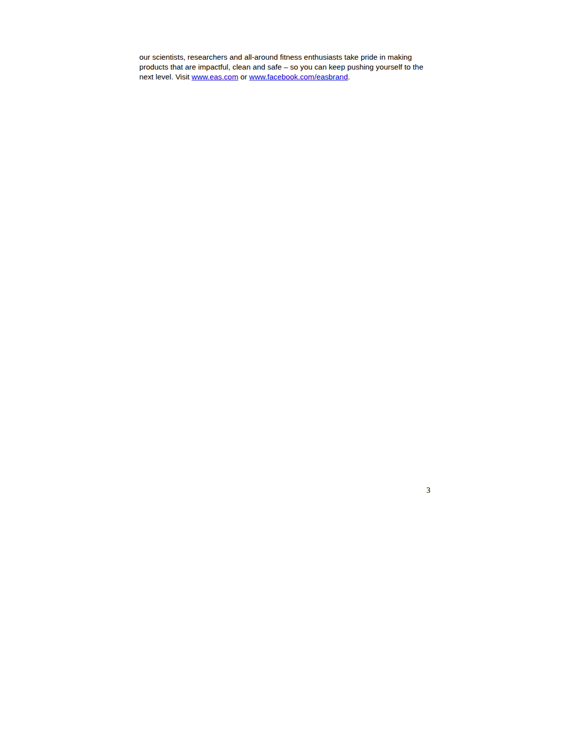our scientists, researchers and all-around fitness enthusiasts take pride in making products that are impactful, clean and safe – so you can keep pushing yourself to the next level. Visit www.eas.com or www.facebook.com/easbrand.
3